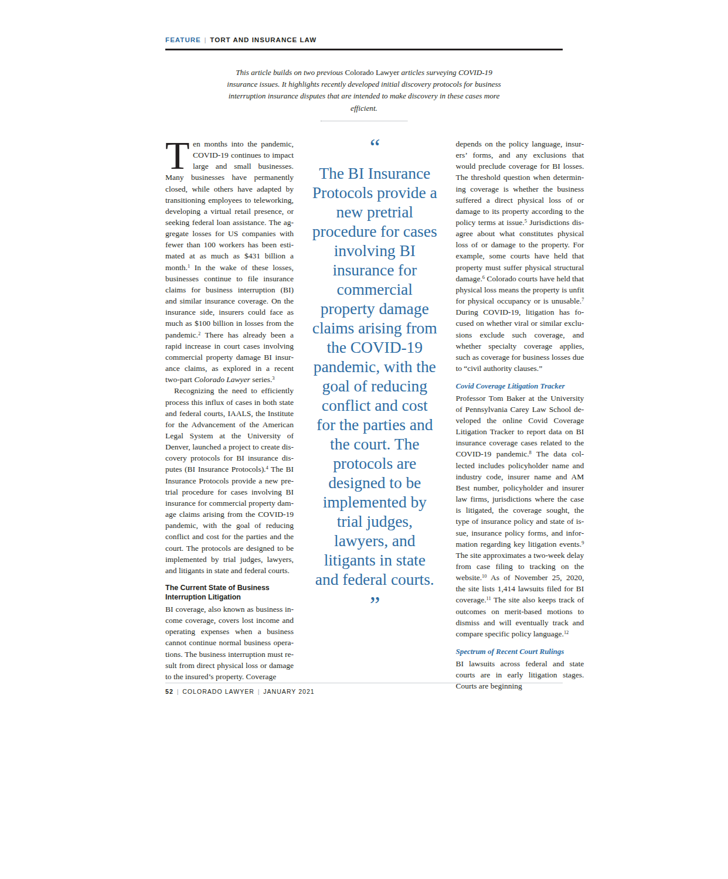FEATURE|TORT AND INSURANCE LAW
This article builds on two previous Colorado Lawyer articles surveying COVID-19 insurance issues. It highlights recently developed initial discovery protocols for business interruption insurance disputes that are intended to make discovery in these cases more efficient.
Ten months into the pandemic, COVID-19 continues to impact large and small businesses. Many businesses have permanently closed, while others have adapted by transitioning employees to teleworking, developing a virtual retail presence, or seeking federal loan assistance. The aggregate losses for US companies with fewer than 100 workers has been estimated at as much as $431 billion a month.1 In the wake of these losses, businesses continue to file insurance claims for business interruption (BI) and similar insurance coverage. On the insurance side, insurers could face as much as $100 billion in losses from the pandemic.2 There has already been a rapid increase in court cases involving commercial property damage BI insurance claims, as explored in a recent two-part Colorado Lawyer series.3
Recognizing the need to efficiently process this influx of cases in both state and federal courts, IAALS, the Institute for the Advancement of the American Legal System at the University of Denver, launched a project to create discovery protocols for BI insurance disputes (BI Insurance Protocols).4 The BI Insurance Protocols provide a new pretrial procedure for cases involving BI insurance for commercial property damage claims arising from the COVID-19 pandemic, with the goal of reducing conflict and cost for the parties and the court. The protocols are designed to be implemented by trial judges, lawyers, and litigants in state and federal courts.
The Current State of Business Interruption Litigation
BI coverage, also known as business income coverage, covers lost income and operating expenses when a business cannot continue normal business operations. The business interruption must result from direct physical loss or damage to the insured’s property. Coverage
“
The BI Insurance Protocols provide a new pretrial procedure for cases involving BI insurance for commercial property damage claims arising from the COVID-19 pandemic, with the goal of reducing conflict and cost for the parties and the court. The protocols are designed to be implemented by trial judges, lawyers, and litigants in state and federal courts.
”
depends on the policy language, insurers’ forms, and any exclusions that would preclude coverage for BI losses. The threshold question when determining coverage is whether the business suffered a direct physical loss of or damage to its property according to the policy terms at issue.5 Jurisdictions disagree about what constitutes physical loss of or damage to the property. For example, some courts have held that property must suffer physical structural damage.6 Colorado courts have held that physical loss means the property is unfit for physical occupancy or is unusable.7 During COVID-19, litigation has focused on whether viral or similar exclusions exclude such coverage, and whether specialty coverage applies, such as coverage for business losses due to “civil authority clauses.”
Covid Coverage Litigation Tracker
Professor Tom Baker at the University of Pennsylvania Carey Law School developed the online Covid Coverage Litigation Tracker to report data on BI insurance coverage cases related to the COVID-19 pandemic.8 The data collected includes policyholder name and industry code, insurer name and AM Best number, policyholder and insurer law firms, jurisdictions where the case is litigated, the coverage sought, the type of insurance policy and state of issue, insurance policy forms, and information regarding key litigation events.9 The site approximates a two-week delay from case filing to tracking on the website.10 As of November 25, 2020, the site lists 1,414 lawsuits filed for BI coverage.11 The site also keeps track of outcomes on merit-based motions to dismiss and will eventually track and compare specific policy language.12
Spectrum of Recent Court Rulings
BI lawsuits across federal and state courts are in early litigation stages. Courts are beginning
52|COLORADO LAWYER|JANUARY 2021